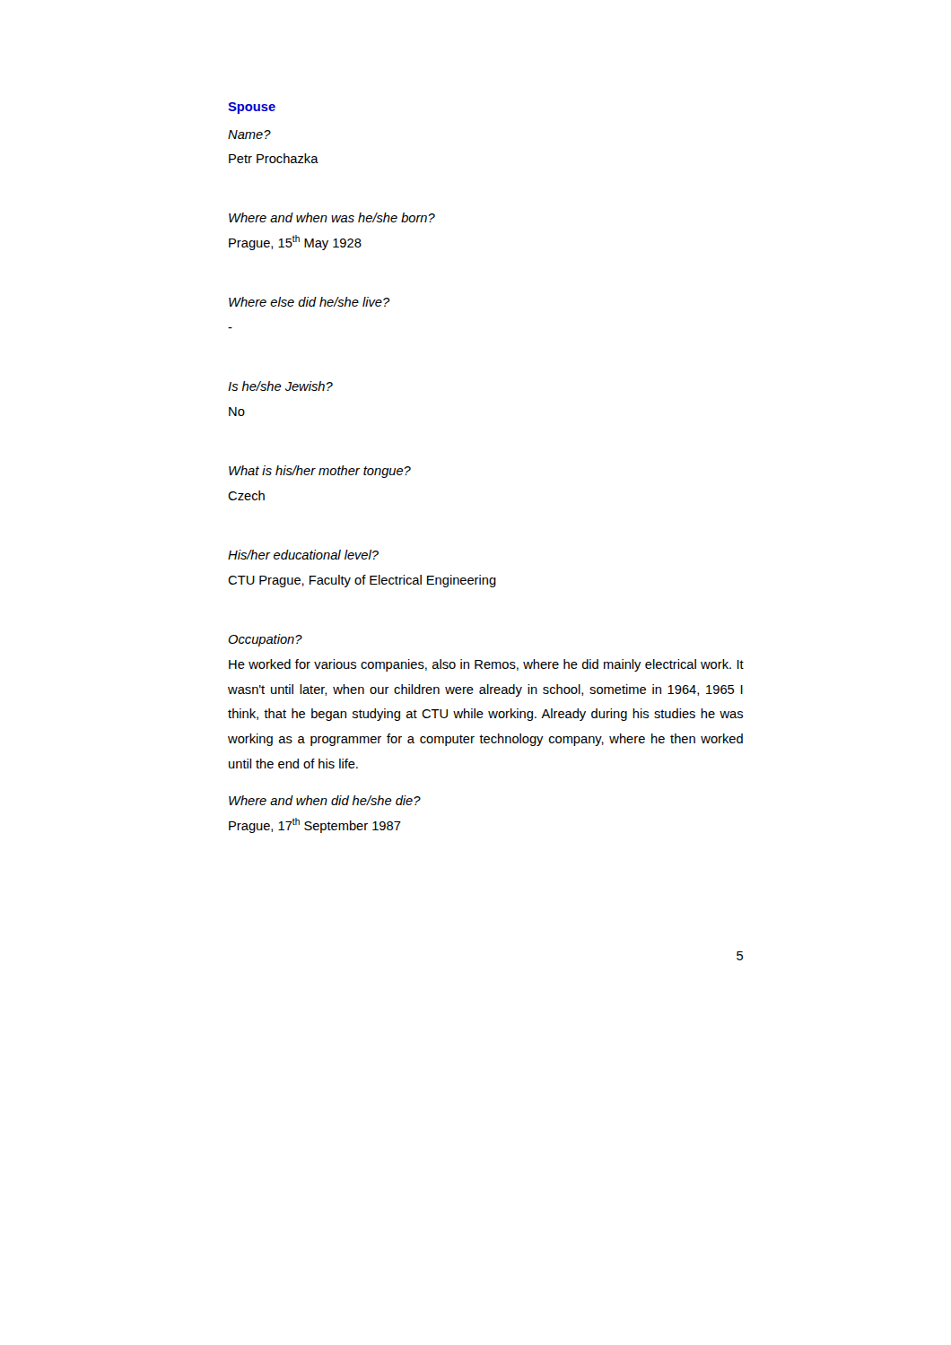Spouse
Name?
Petr Prochazka
Where and when was he/she born?
Prague, 15th May 1928
Where else did he/she live?
-
Is he/she Jewish?
No
What is his/her mother tongue?
Czech
His/her educational level?
CTU Prague, Faculty of Electrical Engineering
Occupation?
He worked for various companies, also in Remos, where he did mainly electrical work. It wasn't until later, when our children were already in school, sometime in 1964, 1965 I think, that he began studying at CTU while working. Already during his studies he was working as a programmer for a computer technology company, where he then worked until the end of his life.
Where and when did he/she die?
Prague, 17th September 1987
5